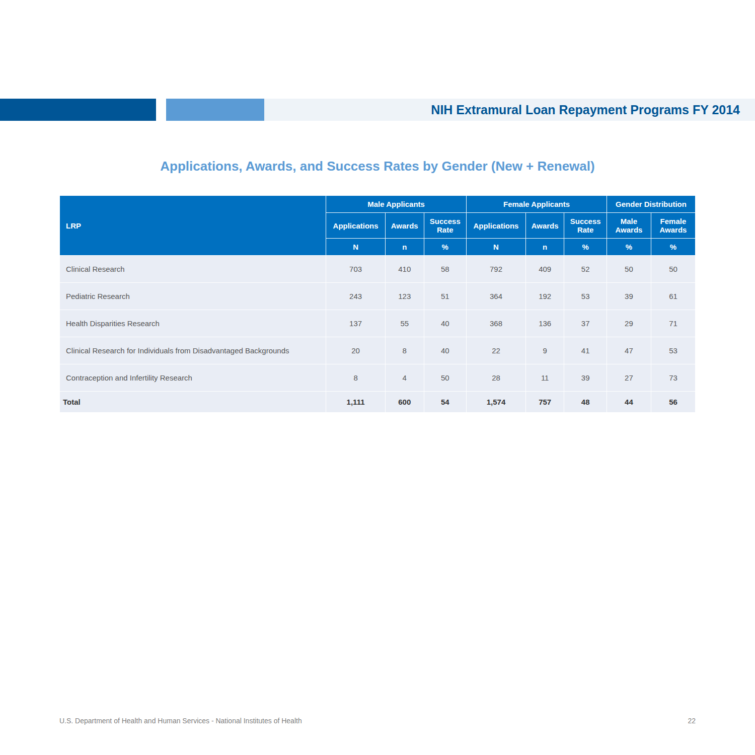NIH Extramural Loan Repayment Programs FY 2014
Applications, Awards, and Success Rates by Gender (New + Renewal)
| LRP | Male Applicants | Female Applicants | Gender Distribution |
| --- | --- | --- | --- |
| Applications | Awards | Success Rate | Applications | Awards | Success Rate | Male Awards | Female Awards |
| N | n | % | N | n | % | % | % |
| Clinical Research | 703 | 410 | 58 | 792 | 409 | 52 | 50 | 50 |
| Pediatric Research | 243 | 123 | 51 | 364 | 192 | 53 | 39 | 61 |
| Health Disparities Research | 137 | 55 | 40 | 368 | 136 | 37 | 29 | 71 |
| Clinical Research for Individuals from Disadvantaged Backgrounds | 20 | 8 | 40 | 22 | 9 | 41 | 47 | 53 |
| Contraception and Infertility Research | 8 | 4 | 50 | 28 | 11 | 39 | 27 | 73 |
| Total | 1,111 | 600 | 54 | 1,574 | 757 | 48 | 44 | 56 |
U.S. Department of Health and Human Services - National Institutes of Health
22